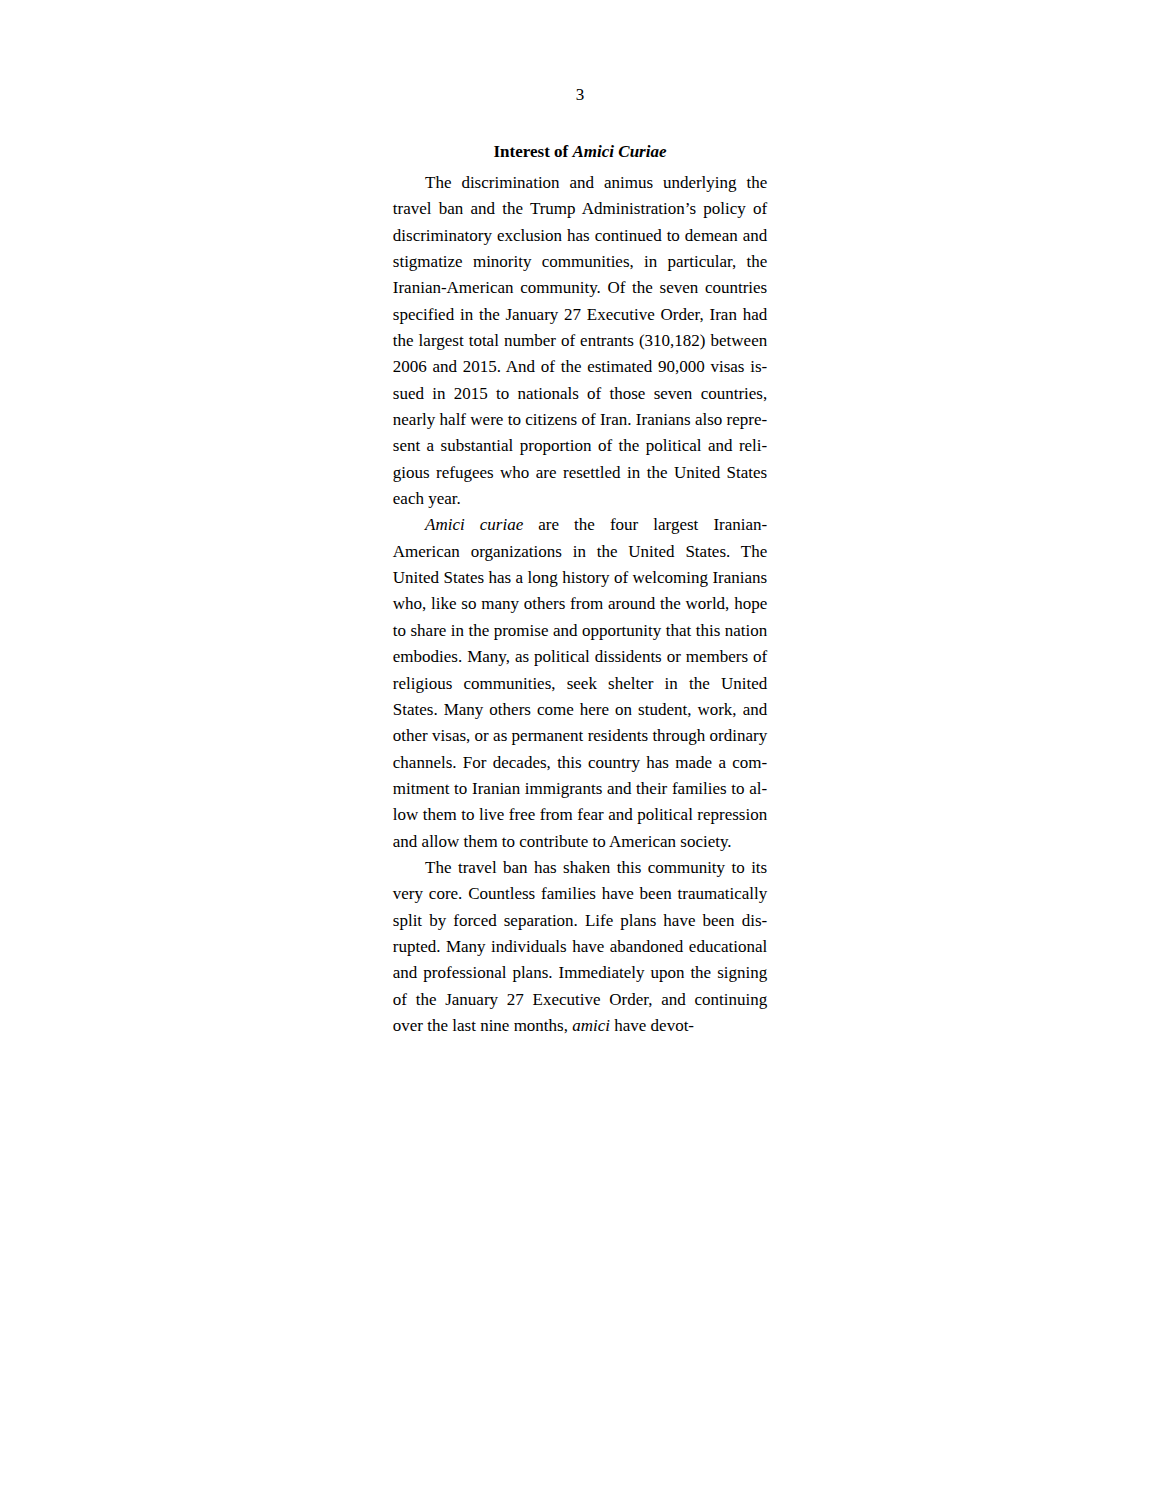3
Interest of Amici Curiae
The discrimination and animus underlying the travel ban and the Trump Administration’s policy of discriminatory exclusion has continued to demean and stigmatize minority communities, in particular, the Iranian-American community. Of the seven countries specified in the January 27 Executive Order, Iran had the largest total number of entrants (310,182) between 2006 and 2015. And of the estimated 90,000 visas issued in 2015 to nationals of those seven countries, nearly half were to citizens of Iran. Iranians also represent a substantial proportion of the political and religious refugees who are resettled in the United States each year.
Amici curiae are the four largest Iranian-American organizations in the United States. The United States has a long history of welcoming Iranians who, like so many others from around the world, hope to share in the promise and opportunity that this nation embodies. Many, as political dissidents or members of religious communities, seek shelter in the United States. Many others come here on student, work, and other visas, or as permanent residents through ordinary channels. For decades, this country has made a commitment to Iranian immigrants and their families to allow them to live free from fear and political repression and allow them to contribute to American society.
The travel ban has shaken this community to its very core. Countless families have been traumatically split by forced separation. Life plans have been disrupted. Many individuals have abandoned educational and professional plans. Immediately upon the signing of the January 27 Executive Order, and continuing over the last nine months, amici have devot-